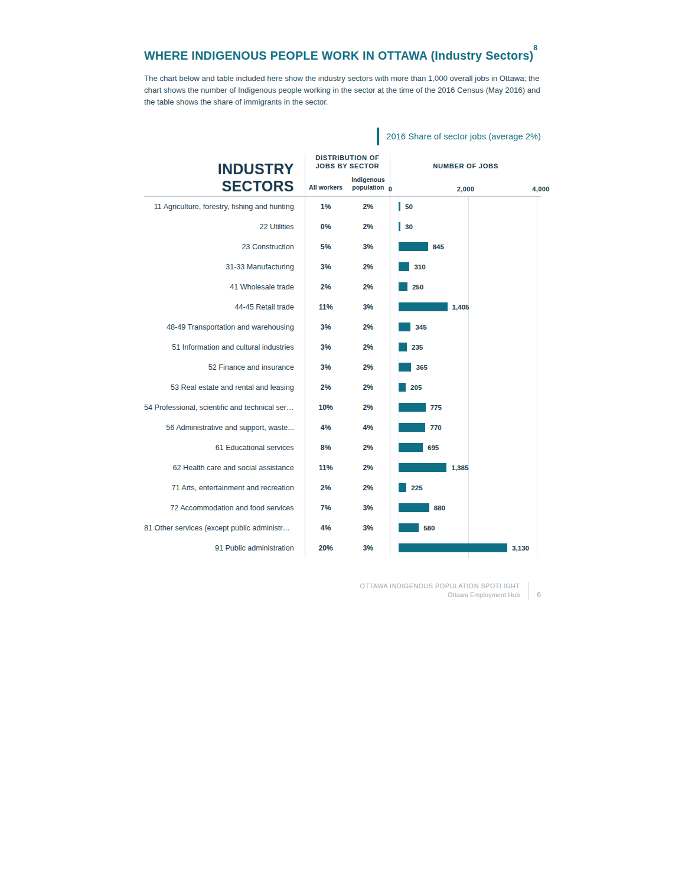Where Indigenous People Work in Ottawa (Industry Sectors)8
The chart below and table included here show the industry sectors with more than 1,000 overall jobs in Ottawa; the chart shows the number of Indigenous people working in the sector at the time of the 2016 Census (May 2016) and the table shows the share of immigrants in the sector.
2016 Share of sector jobs (average 2%)
| Industry Sectors | Distribution of jobs by sector | Number of jobs |
| --- | --- | --- |
| All workers | Indigenous population | 0 2,000 4,000 |
| 11 Agriculture, forestry, fishing and hunting | 1% | 2% | 50 |
| 22 Utilities | 0% | 2% | 30 |
| 23 Construction | 5% | 3% | 845 |
| 31-33 Manufacturing | 3% | 2% | 310 |
| 41 Wholesale trade | 2% | 2% | 250 |
| 44-45 Retail trade | 11% | 3% | 1,405 |
| 48-49 Transportation and warehousing | 3% | 2% | 345 |
| 51 Information and cultural industries | 3% | 2% | 235 |
| 52 Finance and insurance | 3% | 2% | 365 |
| 53 Real estate and rental and leasing | 2% | 2% | 205 |
| 54 Professional, scientific and technical services | 10% | 2% | 775 |
| 56 Administrative and support, waste... | 4% | 4% | 770 |
| 61 Educational services | 8% | 2% | 695 |
| 62 Health care and social assistance | 11% | 2% | 1,385 |
| 71 Arts, entertainment and recreation | 2% | 2% | 225 |
| 72 Accommodation and food services | 7% | 3% | 880 |
| 81 Other services (except public administration) | 4% | 3% | 580 |
| 91 Public administration | 20% | 3% | 3,130 |
Ottawa Indigenous Population Spotlight
Ottawa Employment Hub
6